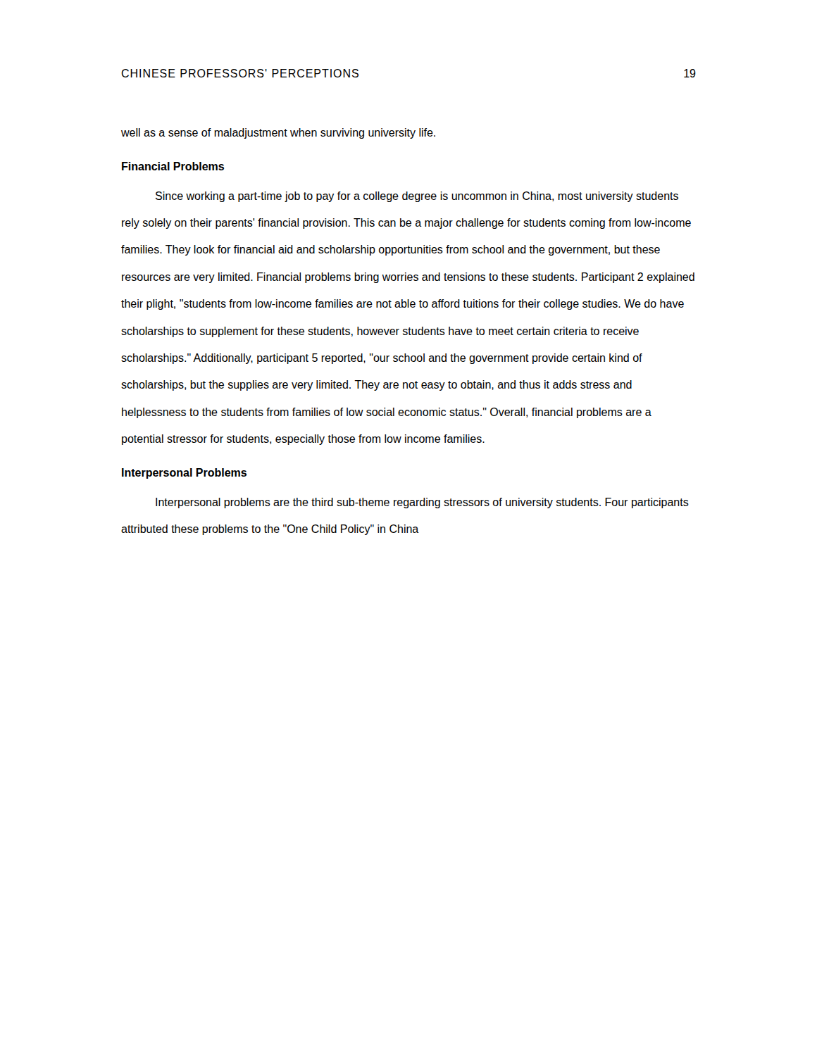CHINESE PROFESSORS' PERCEPTIONS 19
well as a sense of maladjustment when surviving university life.
Financial Problems
Since working a part-time job to pay for a college degree is uncommon in China, most university students rely solely on their parents' financial provision. This can be a major challenge for students coming from low-income families. They look for financial aid and scholarship opportunities from school and the government, but these resources are very limited. Financial problems bring worries and tensions to these students. Participant 2 explained their plight, "students from low-income families are not able to afford tuitions for their college studies. We do have scholarships to supplement for these students, however students have to meet certain criteria to receive scholarships." Additionally, participant 5 reported, "our school and the government provide certain kind of scholarships, but the supplies are very limited. They are not easy to obtain, and thus it adds stress and helplessness to the students from families of low social economic status." Overall, financial problems are a potential stressor for students, especially those from low income families.
Interpersonal Problems
Interpersonal problems are the third sub-theme regarding stressors of university students. Four participants attributed these problems to the "One Child Policy" in China